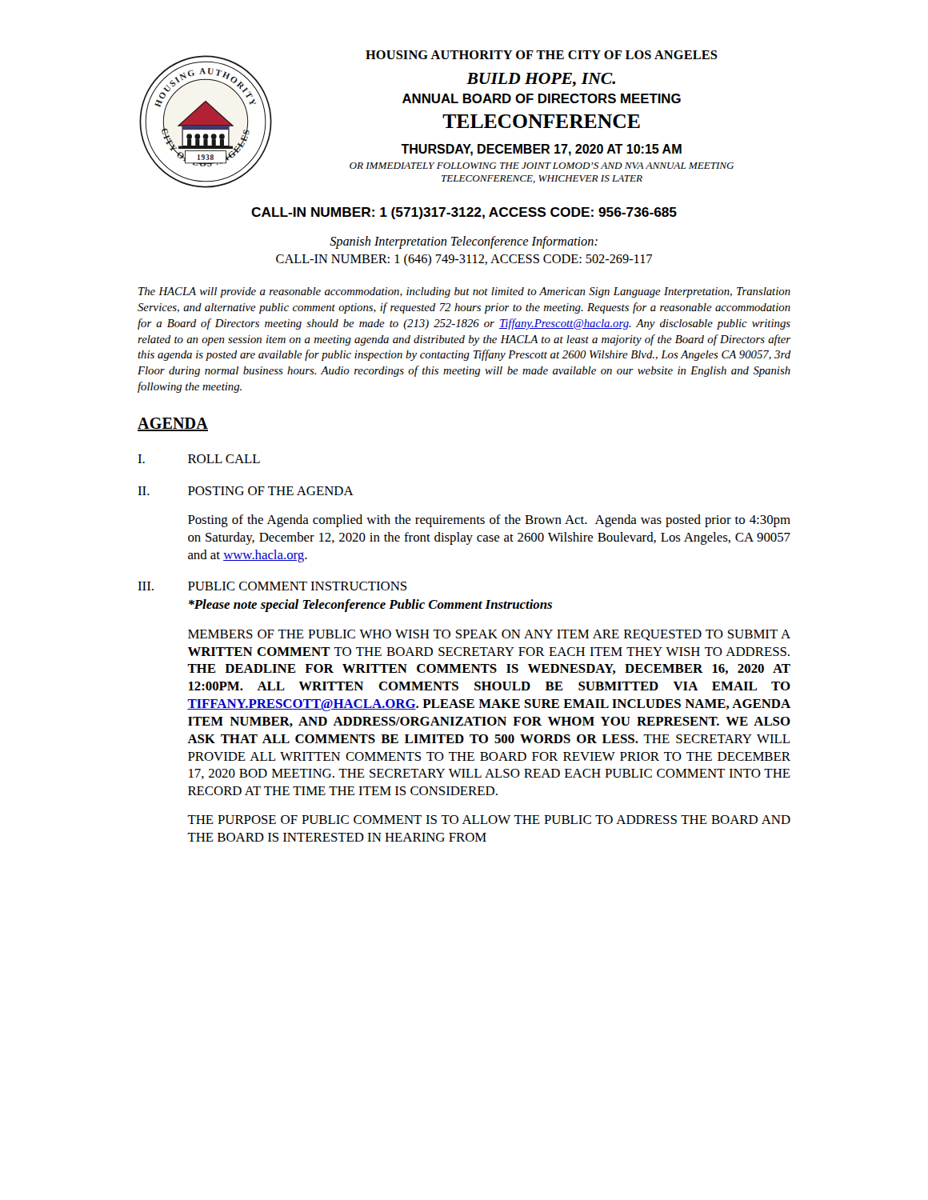HOUSING AUTHORITY CITY OF LOS ANGELES 1938 ORGANIZED
HOUSING AUTHORITY OF THE CITY OF LOS ANGELES
BUILD HOPE, INC.
ANNUAL BOARD OF DIRECTORS MEETING
TELECONFERENCE
THURSDAY, DECEMBER 17, 2020 AT 10:15 AM
OR IMMEDIATELY FOLLOWING THE JOINT LOMOD’S AND NVA ANNUAL MEETING
TELECONFERENCE, WHICHEVER IS LATER
CALL-IN NUMBER: 1 (571)317-3122, ACCESS CODE: 956-736-685
Spanish Interpretation Teleconference Information:
CALL-IN NUMBER: 1 (646) 749-3112, ACCESS CODE: 502-269-117
The HACLA will provide a reasonable accommodation, including but not limited to American Sign Language Interpretation, Translation Services, and alternative public comment options, if requested 72 hours prior to the meeting. Requests for a reasonable accommodation for a Board of Directors meeting should be made to (213) 252-1826 or Tiffany.Prescott@hacla.org. Any disclosable public writings related to an open session item on a meeting agenda and distributed by the HACLA to at least a majority of the Board of Directors after this agenda is posted are available for public inspection by contacting Tiffany Prescott at 2600 Wilshire Blvd., Los Angeles CA 90057, 3rd Floor during normal business hours. Audio recordings of this meeting will be made available on our website in English and Spanish following the meeting.
AGENDA
I.
ROLL CALL
II.
POSTING OF THE AGENDA
Posting of the Agenda complied with the requirements of the Brown Act. Agenda was posted prior to 4:30pm on Saturday, December 12, 2020 in the front display case at 2600 Wilshire Boulevard, Los Angeles, CA 90057 and at www.hacla.org.
III.
PUBLIC COMMENT INSTRUCTIONS
*Please note special Teleconference Public Comment Instructions
MEMBERS OF THE PUBLIC WHO WISH TO SPEAK ON ANY ITEM ARE REQUESTED TO SUBMIT A WRITTEN COMMENT TO THE BOARD SECRETARY FOR EACH ITEM THEY WISH TO ADDRESS. THE DEADLINE FOR WRITTEN COMMENTS IS WEDNESDAY, DECEMBER 16, 2020 AT 12:00PM. ALL WRITTEN COMMENTS SHOULD BE SUBMITTED VIA EMAIL TO TIFFANY.PRESCOTT@HACLA.ORG. PLEASE MAKE SURE EMAIL INCLUDES NAME, AGENDA ITEM NUMBER, AND ADDRESS/ORGANIZATION FOR WHOM YOU REPRESENT. WE ALSO ASK THAT ALL COMMENTS BE LIMITED TO 500 WORDS OR LESS. THE SECRETARY WILL PROVIDE ALL WRITTEN COMMENTS TO THE BOARD FOR REVIEW PRIOR TO THE DECEMBER 17, 2020 BOD MEETING. THE SECRETARY WILL ALSO READ EACH PUBLIC COMMENT INTO THE RECORD AT THE TIME THE ITEM IS CONSIDERED.
THE PURPOSE OF PUBLIC COMMENT IS TO ALLOW THE PUBLIC TO ADDRESS THE BOARD AND THE BOARD IS INTERESTED IN HEARING FROM